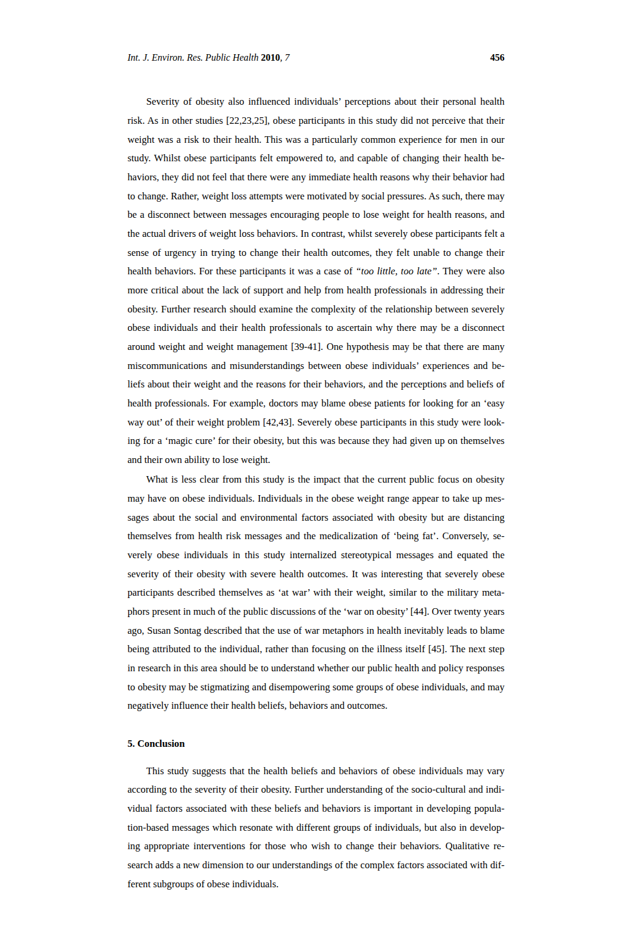Int. J. Environ. Res. Public Health 2010, 7
456
Severity of obesity also influenced individuals’ perceptions about their personal health risk. As in other studies [22,23,25], obese participants in this study did not perceive that their weight was a risk to their health. This was a particularly common experience for men in our study. Whilst obese participants felt empowered to, and capable of changing their health behaviors, they did not feel that there were any immediate health reasons why their behavior had to change. Rather, weight loss attempts were motivated by social pressures. As such, there may be a disconnect between messages encouraging people to lose weight for health reasons, and the actual drivers of weight loss behaviors. In contrast, whilst severely obese participants felt a sense of urgency in trying to change their health outcomes, they felt unable to change their health behaviors. For these participants it was a case of “too little, too late”. They were also more critical about the lack of support and help from health professionals in addressing their obesity. Further research should examine the complexity of the relationship between severely obese individuals and their health professionals to ascertain why there may be a disconnect around weight and weight management [39-41]. One hypothesis may be that there are many miscommunications and misunderstandings between obese individuals’ experiences and beliefs about their weight and the reasons for their behaviors, and the perceptions and beliefs of health professionals. For example, doctors may blame obese patients for looking for an ‘easy way out’ of their weight problem [42,43]. Severely obese participants in this study were looking for a ‘magic cure’ for their obesity, but this was because they had given up on themselves and their own ability to lose weight.
What is less clear from this study is the impact that the current public focus on obesity may have on obese individuals. Individuals in the obese weight range appear to take up messages about the social and environmental factors associated with obesity but are distancing themselves from health risk messages and the medicalization of ‘being fat’. Conversely, severely obese individuals in this study internalized stereotypical messages and equated the severity of their obesity with severe health outcomes. It was interesting that severely obese participants described themselves as ‘at war’ with their weight, similar to the military metaphors present in much of the public discussions of the ‘war on obesity’ [44]. Over twenty years ago, Susan Sontag described that the use of war metaphors in health inevitably leads to blame being attributed to the individual, rather than focusing on the illness itself [45]. The next step in research in this area should be to understand whether our public health and policy responses to obesity may be stigmatizing and disempowering some groups of obese individuals, and may negatively influence their health beliefs, behaviors and outcomes.
5. Conclusion
This study suggests that the health beliefs and behaviors of obese individuals may vary according to the severity of their obesity. Further understanding of the socio-cultural and individual factors associated with these beliefs and behaviors is important in developing population-based messages which resonate with different groups of individuals, but also in developing appropriate interventions for those who wish to change their behaviors. Qualitative research adds a new dimension to our understandings of the complex factors associated with different subgroups of obese individuals.